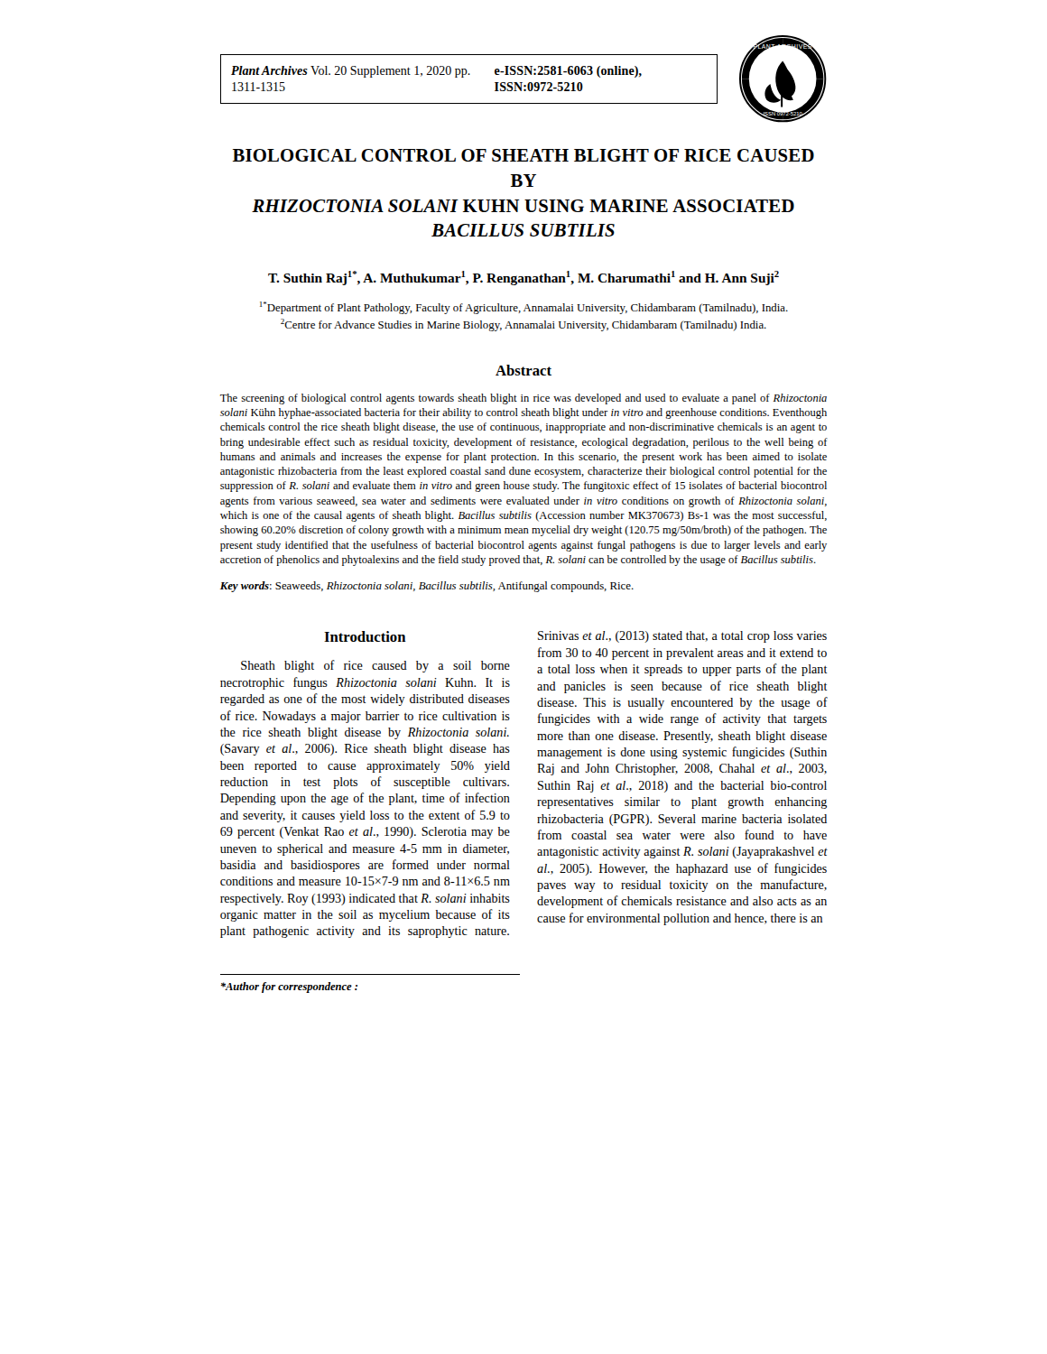Plant Archives Vol. 20 Supplement 1, 2020 pp. 1311-1315 e-ISSN:2581-6063 (online), ISSN:0972-5210
PLANT ARCHIVES ISSN 0972-5210
Biological Control of Sheath Blight of Rice Caused by
Rhizoctonia solani Kuhn Using Marine Associated
Bacillus subtilis
T. Suthin Raj1*, A. Muthukumar1, P. Renganathan1, M. Charumathi1 and H. Ann Suji2
1*Department of Plant Pathology, Faculty of Agriculture, Annamalai University, Chidambaram (Tamilnadu), India.
2Centre for Advance Studies in Marine Biology, Annamalai University, Chidambaram (Tamilnadu) India.
Abstract
The screening of biological control agents towards sheath blight in rice was developed and used to evaluate a panel of Rhizoctonia solani Kühn hyphae-associated bacteria for their ability to control sheath blight under in vitro and greenhouse conditions. Eventhough chemicals control the rice sheath blight disease, the use of continuous, inappropriate and non-discriminative chemicals is an agent to bring undesirable effect such as residual toxicity, development of resistance, ecological degradation, perilous to the well being of humans and animals and increases the expense for plant protection. In this scenario, the present work has been aimed to isolate antagonistic rhizobacteria from the least explored coastal sand dune ecosystem, characterize their biological control potential for the suppression of R. solani and evaluate them in vitro and green house study. The fungitoxic effect of 15 isolates of bacterial biocontrol agents from various seaweed, sea water and sediments were evaluated under in vitro conditions on growth of Rhizoctonia solani, which is one of the causal agents of sheath blight. Bacillus subtilis (Accession number MK370673) Bs-1 was the most successful, showing 60.20% discretion of colony growth with a minimum mean mycelial dry weight (120.75 mg/50m/broth) of the pathogen. The present study identified that the usefulness of bacterial biocontrol agents against fungal pathogens is due to larger levels and early accretion of phenolics and phytoalexins and the field study proved that, R. solani can be controlled by the usage of Bacillus subtilis.
Key words: Seaweeds, Rhizoctonia solani, Bacillus subtilis, Antifungal compounds, Rice.
Introduction
Sheath blight of rice caused by a soil borne necrotrophic fungus Rhizoctonia solani Kuhn. It is regarded as one of the most widely distributed diseases of rice. Nowadays a major barrier to rice cultivation is the rice sheath blight disease by Rhizoctonia solani. (Savary et al., 2006). Rice sheath blight disease has been reported to cause approximately 50% yield reduction in test plots of susceptible cultivars. Depending upon the age of the plant, time of infection and severity, it causes yield loss to the extent of 5.9 to 69 percent (Venkat Rao et al., 1990). Sclerotia may be uneven to spherical and measure 4-5 mm in diameter, basidia and basidiospores are formed under normal conditions and measure 10-15×7-9 nm and 8-11×6.5 nm respectively. Roy (1993) indicated that R. solani inhabits organic matter in the soil as mycelium because of its plant pathogenic activity and its saprophytic nature. Srinivas et al., (2013) stated that, a total crop loss varies from 30 to 40 percent in prevalent areas and it extend to a total loss when it spreads to upper parts of the plant and panicles is seen because of rice sheath blight disease. This is usually encountered by the usage of fungicides with a wide range of activity that targets more than one disease. Presently, sheath blight disease management is done using systemic fungicides (Suthin Raj and John Christopher, 2008, Chahal et al., 2003, Suthin Raj et al., 2018) and the bacterial bio-control representatives similar to plant growth enhancing rhizobacteria (PGPR). Several marine bacteria isolated from coastal sea water were also found to have antagonistic activity against R. solani (Jayaprakashvel et al., 2005). However, the haphazard use of fungicides paves way to residual toxicity on the manufacture, development of chemicals resistance and also acts as an cause for environmental pollution and hence, there is an
*Author for correspondence :